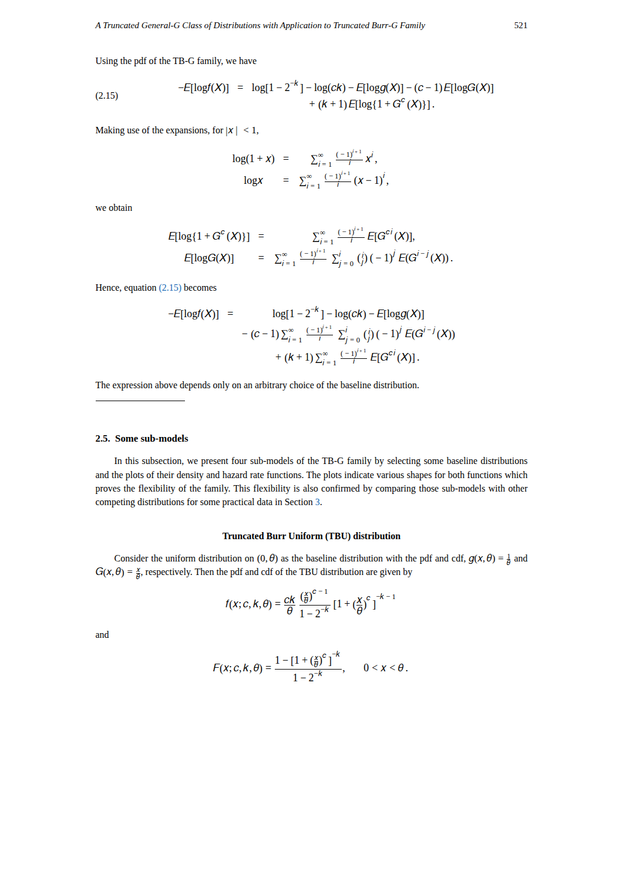A Truncated General-G Class of Distributions with Application to Truncated Burr-G Family 521
Using the pdf of the TB-G family, we have
(2.15)
−E[log⁡f(X)] = log[1−2−k] −log(ck) −E[log⁡g(X)] −(c−1)E[log⁡G(X)] +(k+1)E [log⁡{1+Gc(X)}] .
Making use of the expansions, for |x|<1,
log(1+x) = ∑i=1∞ (−1)i+1i xi, log⁡x = ∑i=1∞ (−1)i+1i (x−1)i,
we obtain
E[log⁡{1+Gc(X)}] = ∑i=1∞ (−1)i+1i E[Gci(X)], E[log⁡G(X)] = ∑i=1∞ (−1)i+1i ∑j=0i (ij) (−1)j E(Gi−j(X)).
Hence, equation (2.15) becomes
−E[log⁡f(X)] = log[1−2−k] −log(ck) −E[log⁡g(X)] −(c−1) ∑i=1∞ (−1)i+1i ∑j=0i (ij) (−1)j E(Gi−j(X)) +(k+1) ∑i=1∞ (−1)i+1i E[Gci(X)].
The expression above depends only on an arbitrary choice of the baseline distribution.
2.5. Some sub-models
In this subsection, we present four sub-models of the TB-G family by selecting some baseline distributions and the plots of their density and hazard rate functions. The plots indicate various shapes for both functions which proves the flexibility of the family. This flexibility is also confirmed by comparing those sub-models with other competing distributions for some practical data in Section 3.
Truncated Burr Uniform (TBU) distribution
Consider the uniform distribution on (0,θ) as the baseline distribution with the pdf and cdf, g(x,θ)=1θ and G(x,θ)=xθ, respectively. Then the pdf and cdf of the TBU distribution are given by
f(x;c,k,θ) = ckθ (xθ)c−1 1−2−k [1+(xθ)c] −k−1
and
F(x;c,k,θ) = 1− [1+(xθ)c] −k 1−2−k , 0<x<θ.